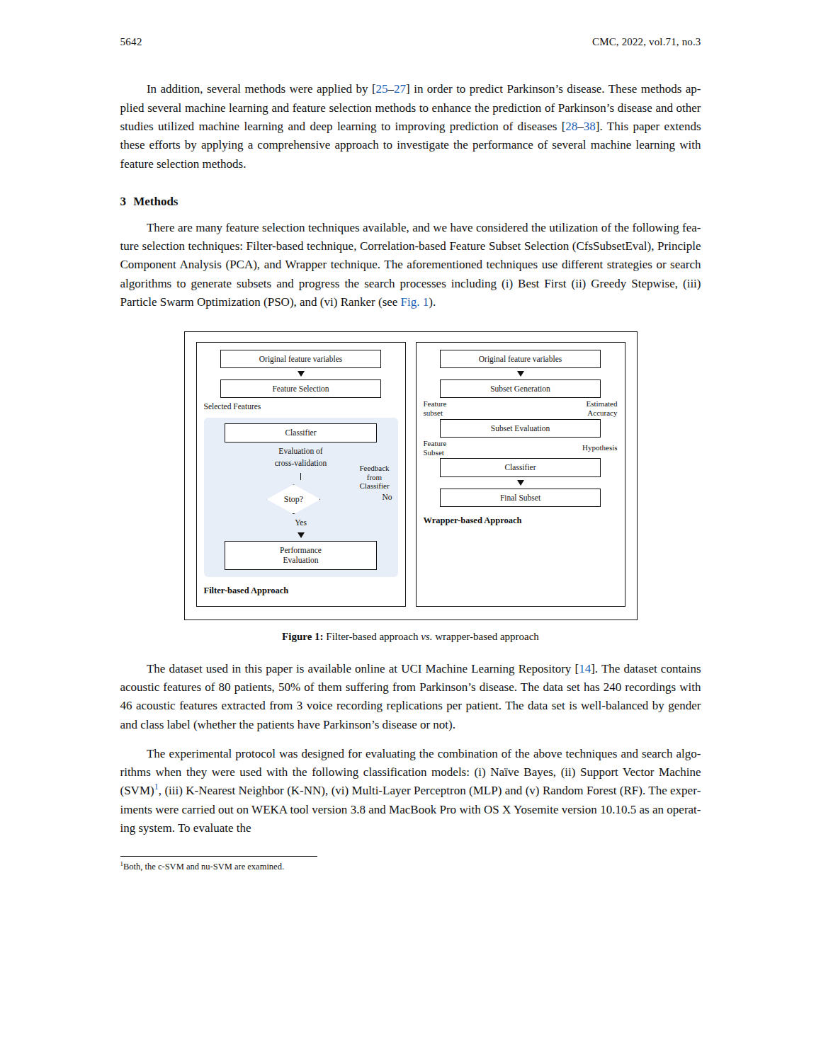5642 CMC, 2022, vol.71, no.3
In addition, several methods were applied by [25–27] in order to predict Parkinson’s disease. These methods applied several machine learning and feature selection methods to enhance the prediction of Parkinson’s disease and other studies utilized machine learning and deep learning to improving prediction of diseases [28–38]. This paper extends these efforts by applying a comprehensive approach to investigate the performance of several machine learning with feature selection methods.
3 Methods
There are many feature selection techniques available, and we have considered the utilization of the following feature selection techniques: Filter-based technique, Correlation-based Feature Subset Selection (CfsSubsetEval), Principle Component Analysis (PCA), and Wrapper technique. The aforementioned techniques use different strategies or search algorithms to generate subsets and progress the search processes including (i) Best First (ii) Greedy Stepwise, (iii) Particle Swarm Optimization (PSO), and (vi) Ranker (see Fig. 1).
Original feature variables
Feature Selection
Selected Features
Classifier
Evaluation of
cross-validation
Stop?
No
Yes
Performance
Evaluation
Feedback
from
Classifier
Filter-based Approach
Original feature variables
Subset Generation
Feature
subset
Estimated
Accuracy
Subset Evaluation
Feature
Subset
Hypothesis
Classifier
Final Subset
Wrapper-based Approach
Figure 1: Filter-based approach vs. wrapper-based approach
The dataset used in this paper is available online at UCI Machine Learning Repository [14]. The dataset contains acoustic features of 80 patients, 50% of them suffering from Parkinson’s disease. The data set has 240 recordings with 46 acoustic features extracted from 3 voice recording replications per patient. The data set is well-balanced by gender and class label (whether the patients have Parkinson’s disease or not).
The experimental protocol was designed for evaluating the combination of the above techniques and search algorithms when they were used with the following classification models: (i) Naïve Bayes, (ii) Support Vector Machine (SVM)1, (iii) K-Nearest Neighbor (K-NN), (vi) Multi-Layer Perceptron (MLP) and (v) Random Forest (RF). The experiments were carried out on WEKA tool version 3.8 and MacBook Pro with OS X Yosemite version 10.10.5 as an operating system. To evaluate the
1Both, the c-SVM and nu-SVM are examined.